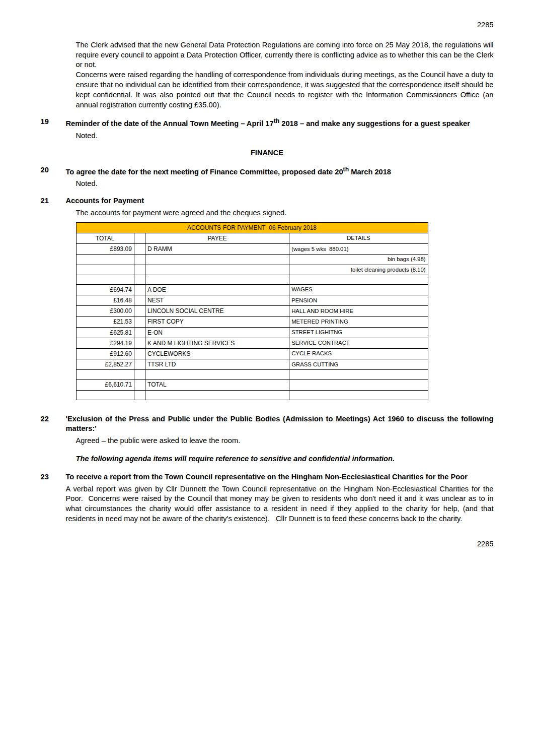2285
The Clerk advised that the new General Data Protection Regulations are coming into force on 25 May 2018, the regulations will require every council to appoint a Data Protection Officer, currently there is conflicting advice as to whether this can be the Clerk or not.
Concerns were raised regarding the handling of correspondence from individuals during meetings, as the Council have a duty to ensure that no individual can be identified from their correspondence, it was suggested that the correspondence itself should be kept confidential. It was also pointed out that the Council needs to register with the Information Commissioners Office (an annual registration currently costing £35.00).
19
Reminder of the date of the Annual Town Meeting – April 17th 2018 – and make any suggestions for a guest speaker
Noted.
FINANCE
20
To agree the date for the next meeting of Finance Committee, proposed date 20th March 2018
Noted.
21
Accounts for Payment
The accounts for payment were agreed and the cheques signed.
| ACCOUNTS FOR PAYMENT 06 February 2018 |
| TOTAL | | PAYEE | DETAILS |
| £893.09 | | D RAMM | (wages 5 wks 880.01) |
| | | | bin bags (4.98) |
| | | | toilet cleaning products (8.10) |
| £694.74 | | A DOE | WAGES |
| £16.48 | | NEST | PENSION |
| £300.00 | | LINCOLN SOCIAL CENTRE | HALL AND ROOM HIRE |
| £21.53 | | FIRST COPY | METERED PRINTING |
| £625.81 | | E-ON | STREET LIGHITNG |
| £294.19 | | K AND M LIGHTING SERVICES | SERVICE CONTRACT |
| £912.60 | | CYCLEWORKS | CYCLE RACKS |
| £2,852.27 | | TTSR LTD | GRASS CUTTING |
| £6,610.71 | | TOTAL | |
22
'Exclusion of the Press and Public under the Public Bodies (Admission to Meetings) Act 1960 to discuss the following matters:'
Agreed – the public were asked to leave the room.
The following agenda items will require reference to sensitive and confidential information.
23
To receive a report from the Town Council representative on the Hingham Non-Ecclesiastical Charities for the Poor
A verbal report was given by Cllr Dunnett the Town Council representative on the Hingham Non-Ecclesiastical Charities for the Poor. Concerns were raised by the Council that money may be given to residents who don't need it and it was unclear as to in what circumstances the charity would offer assistance to a resident in need if they applied to the charity for help, (and that residents in need may not be aware of the charity's existence). Cllr Dunnett is to feed these concerns back to the charity.
2285